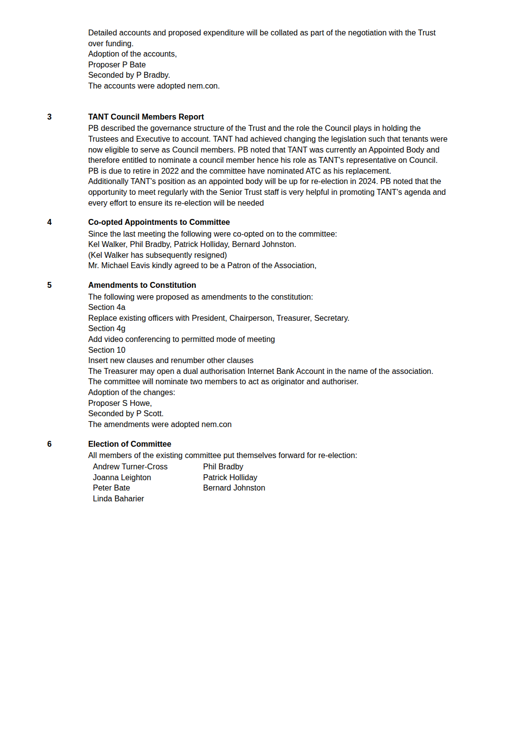Detailed accounts and proposed expenditure will be collated as part of the negotiation with the Trust over funding.
Adoption of the accounts,
Proposer P Bate
Seconded by P Bradby.
The accounts were adopted nem.con.
3
TANT Council Members Report
PB described the governance structure of the Trust and the role the Council plays in holding the Trustees and Executive to account. TANT had achieved changing the legislation such that tenants were now eligible to serve as Council members. PB noted that TANT was currently an Appointed Body and therefore entitled to nominate a council member hence his role as TANT's representative on Council. PB is due to retire in 2022 and the committee have nominated ATC as his replacement.
Additionally TANT's position as an appointed body will be up for re-election in 2024. PB noted that the opportunity to meet regularly with the Senior Trust staff is very helpful in promoting TANT's agenda and every effort to ensure its re-election will be needed
4
Co-opted Appointments to Committee
Since the last meeting the following were co-opted on to the committee:
Kel Walker, Phil Bradby, Patrick Holliday, Bernard Johnston.
(Kel Walker has subsequently resigned)
Mr. Michael Eavis kindly agreed to be a Patron of the Association,
5
Amendments to Constitution
The following were proposed as amendments to the constitution:
Section 4a
Replace existing officers with President, Chairperson, Treasurer, Secretary.
Section 4g
Add video conferencing to permitted mode of meeting
Section 10
Insert new clauses and renumber other clauses
The Treasurer may open a dual authorisation Internet Bank Account in the name of the association.
The committee will nominate two members to act as originator and authoriser.
Adoption of the changes:
Proposer S Howe,
Seconded by P Scott.
The amendments were adopted nem.con
6
Election of Committee
All members of the existing committee put themselves forward for re-election:
Andrew Turner-Cross
Joanna Leighton
Peter Bate
Linda Baharier
Phil Bradby
Patrick Holliday
Bernard Johnston